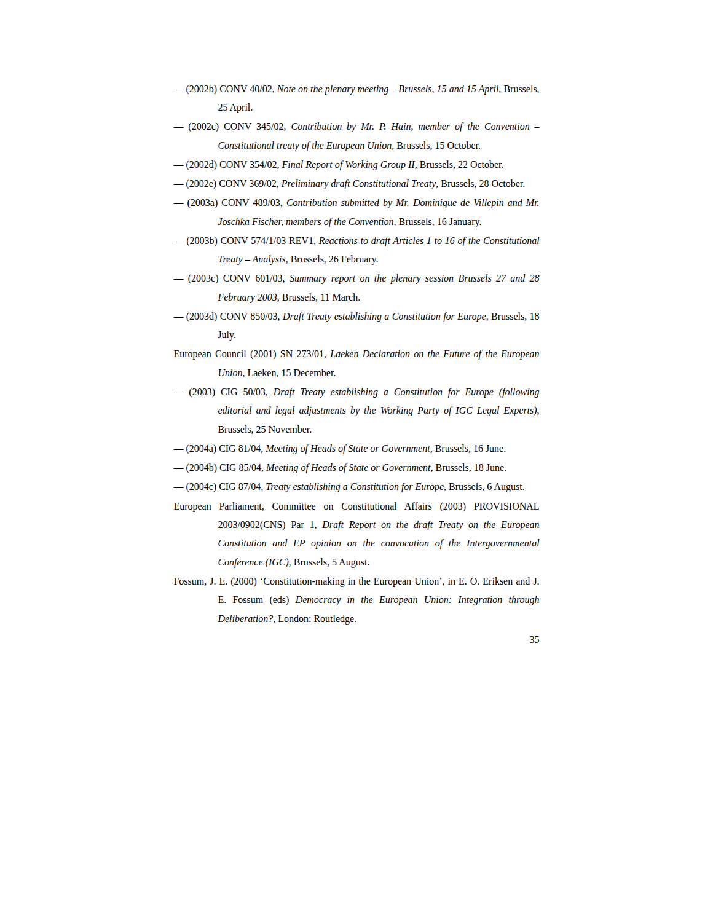— (2002b) CONV 40/02, Note on the plenary meeting – Brussels, 15 and 15 April, Brussels, 25 April.
— (2002c) CONV 345/02, Contribution by Mr. P. Hain, member of the Convention – Constitutional treaty of the European Union, Brussels, 15 October.
— (2002d) CONV 354/02, Final Report of Working Group II, Brussels, 22 October.
— (2002e) CONV 369/02, Preliminary draft Constitutional Treaty, Brussels, 28 October.
— (2003a) CONV 489/03, Contribution submitted by Mr. Dominique de Villepin and Mr. Joschka Fischer, members of the Convention, Brussels, 16 January.
— (2003b) CONV 574/1/03 REV1, Reactions to draft Articles 1 to 16 of the Constitutional Treaty – Analysis, Brussels, 26 February.
— (2003c) CONV 601/03, Summary report on the plenary session Brussels 27 and 28 February 2003, Brussels, 11 March.
— (2003d) CONV 850/03, Draft Treaty establishing a Constitution for Europe, Brussels, 18 July.
European Council (2001) SN 273/01, Laeken Declaration on the Future of the European Union, Laeken, 15 December.
— (2003) CIG 50/03, Draft Treaty establishing a Constitution for Europe (following editorial and legal adjustments by the Working Party of IGC Legal Experts), Brussels, 25 November.
— (2004a) CIG 81/04, Meeting of Heads of State or Government, Brussels, 16 June.
— (2004b) CIG 85/04, Meeting of Heads of State or Government, Brussels, 18 June.
— (2004c) CIG 87/04, Treaty establishing a Constitution for Europe, Brussels, 6 August.
European Parliament, Committee on Constitutional Affairs (2003) PROVISIONAL 2003/0902(CNS) Par 1, Draft Report on the draft Treaty on the European Constitution and EP opinion on the convocation of the Intergovernmental Conference (IGC), Brussels, 5 August.
Fossum, J. E. (2000) ‘Constitution-making in the European Union’, in E. O. Eriksen and J. E. Fossum (eds) Democracy in the European Union: Integration through Deliberation?, London: Routledge.
35